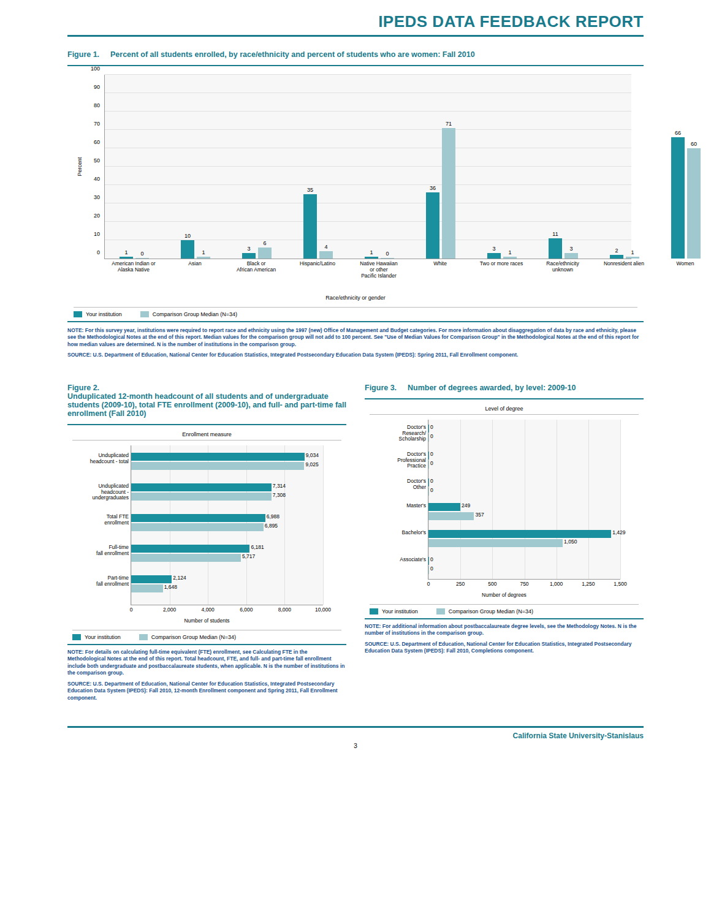IPEDS DATA FEEDBACK REPORT
Figure 1. Percent of all students enrolled, by race/ethnicity and percent of students who are women: Fall 2010
Percent
100
90
80
70
60
50
40
30
20
10
0
1
0
American Indian or
Alaska Native
10
1
Asian
3
6
Black or
African American
35
4
Hispanic/Latino
1
0
Native Hawaiian
or other
Pacific Islander
36
71
White
3
1
Two or more races
11
3
Race/ethnicity
unknown
2
1
Nonresident alien
66
60
Women
Race/ethnicity or gender
Your institution Comparison Group Median (N=34)
NOTE: For this survey year, institutions were required to report race and ethnicity using the 1997 (new) Office of Management and Budget categories. For more information about disaggregation of data by race and ethnicity, please see the Methodological Notes at the end of this report. Median values for the comparison group will not add to 100 percent. See "Use of Median Values for Comparison Group" in the Methodological Notes at the end of this report for how median values are determined. N is the number of institutions in the comparison group. SOURCE: U.S. Department of Education, National Center for Education Statistics, Integrated Postsecondary Education Data System (IPEDS): Spring 2011, Fall Enrollment component.
Figure 2. Unduplicated 12-month headcount of all students and of undergraduate students (2009-10), total FTE enrollment (2009-10), and full- and part-time fall enrollment (Fall 2010)
Enrollment measure
Unduplicated
headcount - total
9,034
9,025
Unduplicated
headcount -
undergraduates
7,314
7,308
Total FTE
enrollment
6,988
6,895
Full-time
fall enrollment
6,181
5,717
Part-time
fall enrollment
2,124
1,648
0
2,000
4,000
6,000
8,000
10,000
Number of students
Your institution Comparison Group Median (N=34)
NOTE: For details on calculating full-time equivalent (FTE) enrollment, see Calculating FTE in the Methodological Notes at the end of this report. Total headcount, FTE, and full- and part-time fall enrollment include both undergraduate and postbaccalaureate students, when applicable. N is the number of institutions in the comparison group. SOURCE: U.S. Department of Education, National Center for Education Statistics, Integrated Postsecondary Education Data System (IPEDS): Fall 2010, 12-month Enrollment component and Spring 2011, Fall Enrollment component.
Figure 3. Number of degrees awarded, by level: 2009-10
Level of degree
Doctor's
Research/
Scholarship
0
0
Doctor's
Professional
Practice
0
0
Doctor's
Other
0
0
Master's
249
357
Bachelor's
1,429
1,050
Associate's
0
0
0
250
500
750
1,000
1,250
1,500
Number of degrees
Your institution Comparison Group Median (N=34)
NOTE: For additional information about postbaccalaureate degree levels, see the Methodology Notes. N is the number of institutions in the comparison group. SOURCE: U.S. Department of Education, National Center for Education Statistics, Integrated Postsecondary Education Data System (IPEDS): Fall 2010, Completions component.
California State University-Stanislaus
3